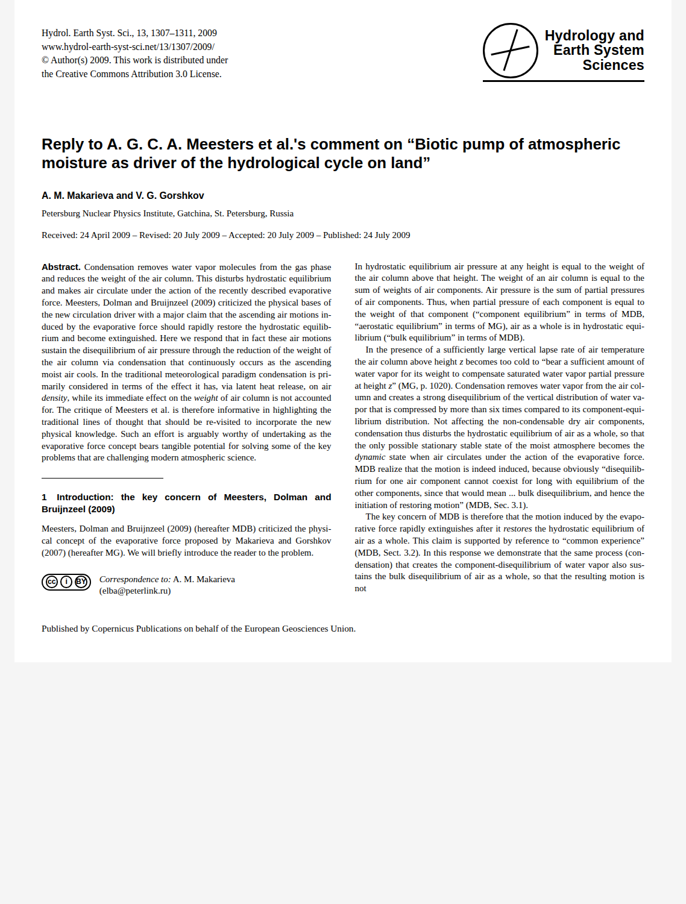Hydrol. Earth Syst. Sci., 13, 1307–1311, 2009
www.hydrol-earth-syst-sci.net/13/1307/2009/
© Author(s) 2009. This work is distributed under
the Creative Commons Attribution 3.0 License.
Hydrology and
Earth System
Sciences
Reply to A. G. C. A. Meesters et al.'s comment on “Biotic pump of atmospheric moisture as driver of the hydrological cycle on land”
A. M. Makarieva and V. G. Gorshkov
Petersburg Nuclear Physics Institute, Gatchina, St. Petersburg, Russia
Received: 24 April 2009 – Revised: 20 July 2009 – Accepted: 20 July 2009 – Published: 24 July 2009
Abstract. Condensation removes water vapor molecules from the gas phase and reduces the weight of the air column. This disturbs hydrostatic equilibrium and makes air circulate under the action of the recently described evaporative force. Meesters, Dolman and Bruijnzeel (2009) criticized the physical bases of the new circulation driver with a major claim that the ascending air motions induced by the evaporative force should rapidly restore the hydrostatic equilibrium and become extinguished. Here we respond that in fact these air motions sustain the disequilibrium of air pressure through the reduction of the weight of the air column via condensation that continuously occurs as the ascending moist air cools. In the traditional meteorological paradigm condensation is primarily considered in terms of the effect it has, via latent heat release, on air density, while its immediate effect on the weight of air column is not accounted for. The critique of Meesters et al. is therefore informative in highlighting the traditional lines of thought that should be re-visited to incorporate the new physical knowledge. Such an effort is arguably worthy of undertaking as the evaporative force concept bears tangible potential for solving some of the key problems that are challenging modern atmospheric science.
1 Introduction: the key concern of Meesters, Dolman and Bruijnzeel (2009)
Meesters, Dolman and Bruijnzeel (2009) (hereafter MDB) criticized the physical concept of the evaporative force proposed by Makarieva and Gorshkov (2007) (hereafter MG). We will briefly introduce the reader to the problem.
cc iBY
Correspondence to: A. M. Makarieva
(elba@peterlink.ru)
In hydrostatic equilibrium air pressure at any height is equal to the weight of the air column above that height. The weight of an air column is equal to the sum of weights of air components. Air pressure is the sum of partial pressures of air components. Thus, when partial pressure of each component is equal to the weight of that component (“component equilibrium” in terms of MDB, “aerostatic equilibrium” in terms of MG), air as a whole is in hydrostatic equilibrium (“bulk equilibrium” in terms of MDB).
In the presence of a sufficiently large vertical lapse rate of air temperature the air column above height z becomes too cold to “bear a sufficient amount of water vapor for its weight to compensate saturated water vapor partial pressure at height z” (MG, p. 1020). Condensation removes water vapor from the air column and creates a strong disequilibrium of the vertical distribution of water vapor that is compressed by more than six times compared to its component-equilibrium distribution. Not affecting the non-condensable dry air components, condensation thus disturbs the hydrostatic equilibrium of air as a whole, so that the only possible stationary stable state of the moist atmosphere becomes the dynamic state when air circulates under the action of the evaporative force. MDB realize that the motion is indeed induced, because obviously “disequilibrium for one air component cannot coexist for long with equilibrium of the other components, since that would mean ... bulk disequilibrium, and hence the initiation of restoring motion” (MDB, Sec. 3.1).
The key concern of MDB is therefore that the motion induced by the evaporative force rapidly extinguishes after it restores the hydrostatic equilibrium of air as a whole. This claim is supported by reference to “common experience” (MDB, Sect. 3.2). In this response we demonstrate that the same process (condensation) that creates the component-disequilibrium of water vapor also sustains the bulk disequilibrium of air as a whole, so that the resulting motion is not
Published by Copernicus Publications on behalf of the European Geosciences Union.